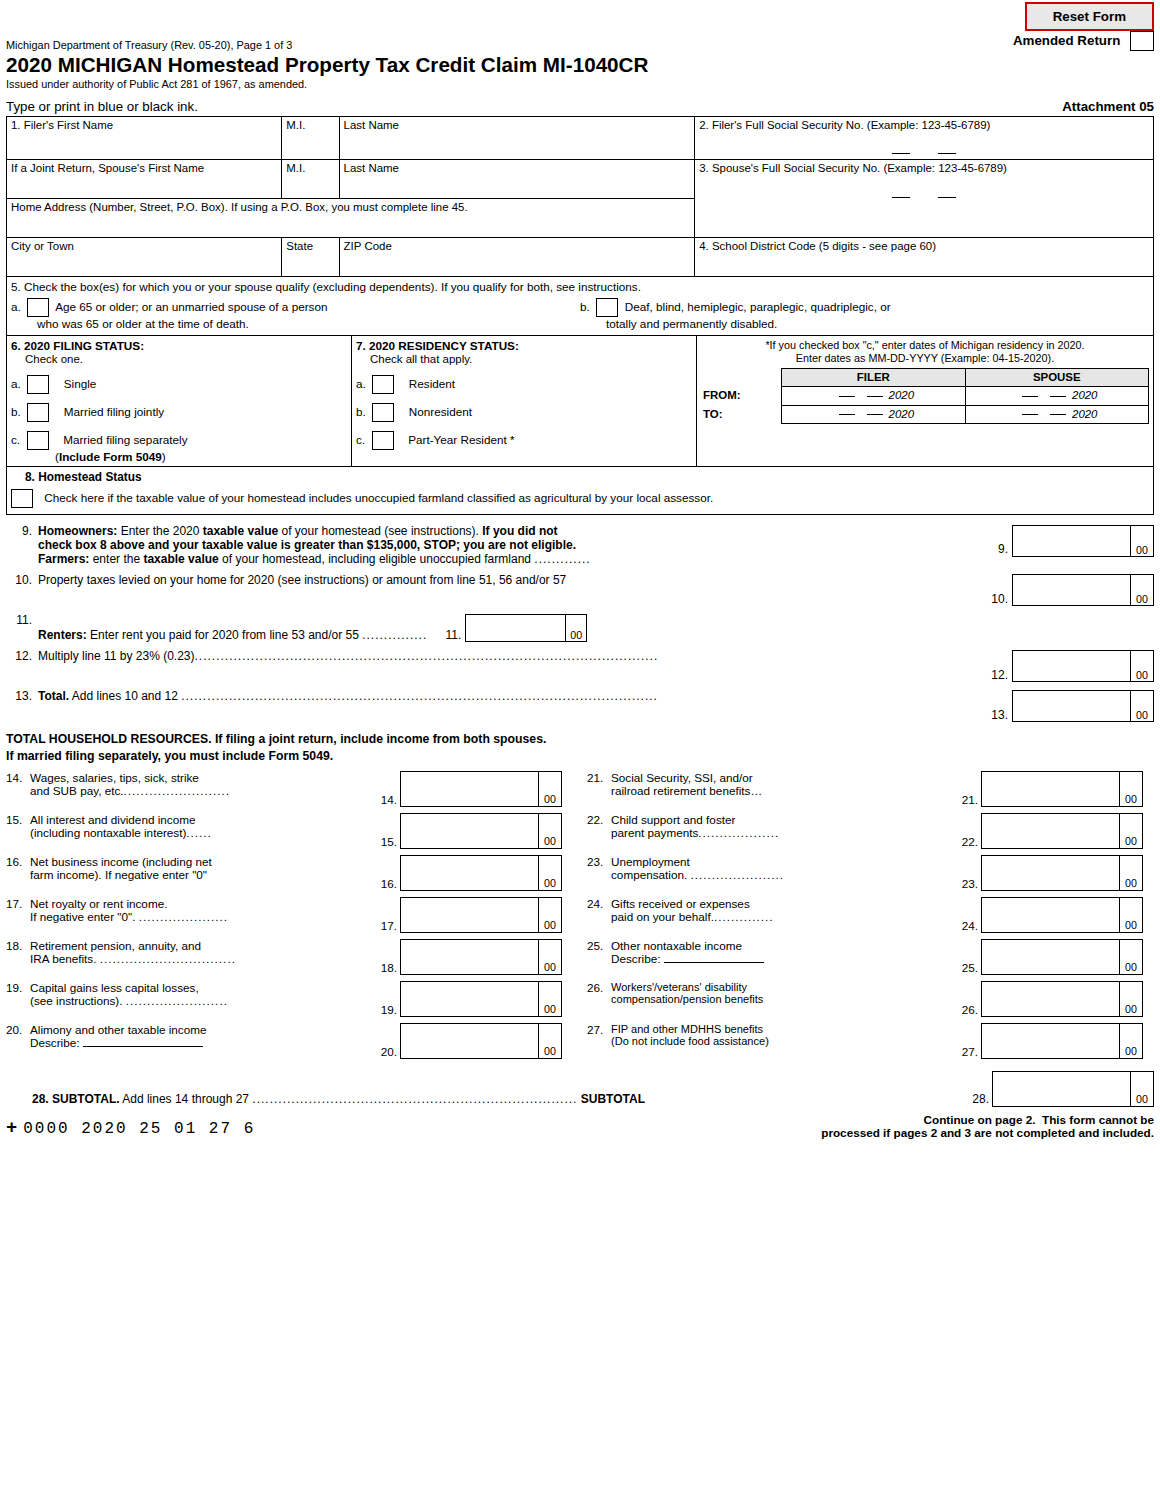Reset Form
Michigan Department of Treasury (Rev. 05-20), Page 1 of 3
Amended Return
2020 MICHIGAN Homestead Property Tax Credit Claim MI-1040CR
Issued under authority of Public Act 281 of 1967, as amended.
Type or print in blue or black ink.
Attachment 05
| 1. Filer's First Name | M.I. | Last Name | 2. Filer's Full Social Security No. (Example: 123-45-6789) |
| If a Joint Return, Spouse's First Name | M.I. | Last Name | 3. Spouse's Full Social Security No. (Example: 123-45-6789) |
| Home Address (Number, Street, P.O. Box). If using a P.O. Box, you must complete line 45. |
| City or Town | State | ZIP Code | 4. School District Code (5 digits - see page 60) |
5. Check the box(es) for which you or your spouse qualify (excluding dependents). If you qualify for both, see instructions.
a. Age 65 or older; or an unmarried spouse of a person
who was 65 or older at the time of death.
b. Deaf, blind, hemiplegic, paraplegic, quadriplegic, or
totally and permanently disabled.
6. 2020 FILING STATUS:
Check one.
a. Single
b. Married filing jointly
c. Married filing separately
(Include Form 5049)
7. 2020 RESIDENCY STATUS:
Check all that apply.
a. Resident
b. Nonresident
c. Part-Year Resident *
*If you checked box "c," enter dates of Michigan residency in 2020.
Enter dates as MM-DD-YYYY (Example: 04-15-2020).
| | FILER | SPOUSE |
| --- | --- | --- |
| FROM: | 2020 | 2020 |
| TO: | 2020 | 2020 |
8. Homestead Status
Check here if the taxable value of your homestead includes unoccupied farmland classified as agricultural by your local assessor.
9.
Homeowners: Enter the 2020 taxable value of your homestead (see instructions). If you did not
check box 8 above and your taxable value is greater than $135,000, STOP; you are not eligible.
Farmers: enter the taxable value of your homestead, including eligible unoccupied farmland .............
9.
00
10.
Property taxes levied on your home for 2020 (see instructions) or amount from line 51, 56 and/or 57
10.
00
11.
Renters: Enter rent you paid for 2020 from line 53 and/or 55 ............... 11. 00
12.
Multiply line 11 by 23% (0.23)...........................................................................................................
12.
00
13.
Total. Add lines 10 and 12 ..............................................................................................................
13.
00
TOTAL HOUSEHOLD RESOURCES. If filing a joint return, include income from both spouses.
If married filing separately, you must include Form 5049.
14.
Wages, salaries, tips, sick, strike
and SUB pay, etc..........................
14.
00
15.
All interest and dividend income
(including nontaxable interest)......
15.
00
16.
Net business income (including net
farm income). If negative enter "0"
16.
00
17.
Net royalty or rent income.
If negative enter "0". .....................
17.
00
18.
Retirement pension, annuity, and
IRA benefits. ................................
18.
00
19.
Capital gains less capital losses,
(see instructions). ........................
19.
00
20.
Alimony and other taxable income
Describe:
20.
00
21.
Social Security, SSI, and/or
railroad retirement benefits…
21.
00
22.
Child support and foster
parent payments...................
22.
00
23.
Unemployment
compensation. ......................
23.
00
24.
Gifts received or expenses
paid on your behalf...............
24.
00
25.
Other nontaxable income
Describe:
25.
00
26.
Workers'/veterans' disability
compensation/pension benefits
26.
00
27.
FIP and other MDHHS benefits
(Do not include food assistance)
27.
00
28. SUBTOTAL. Add lines 14 through 27 ........................................................................... SUBTOTAL
28.
00
+0000 2020 25 01 27 6
Continue on page 2. This form cannot be
processed if pages 2 and 3 are not completed and included.